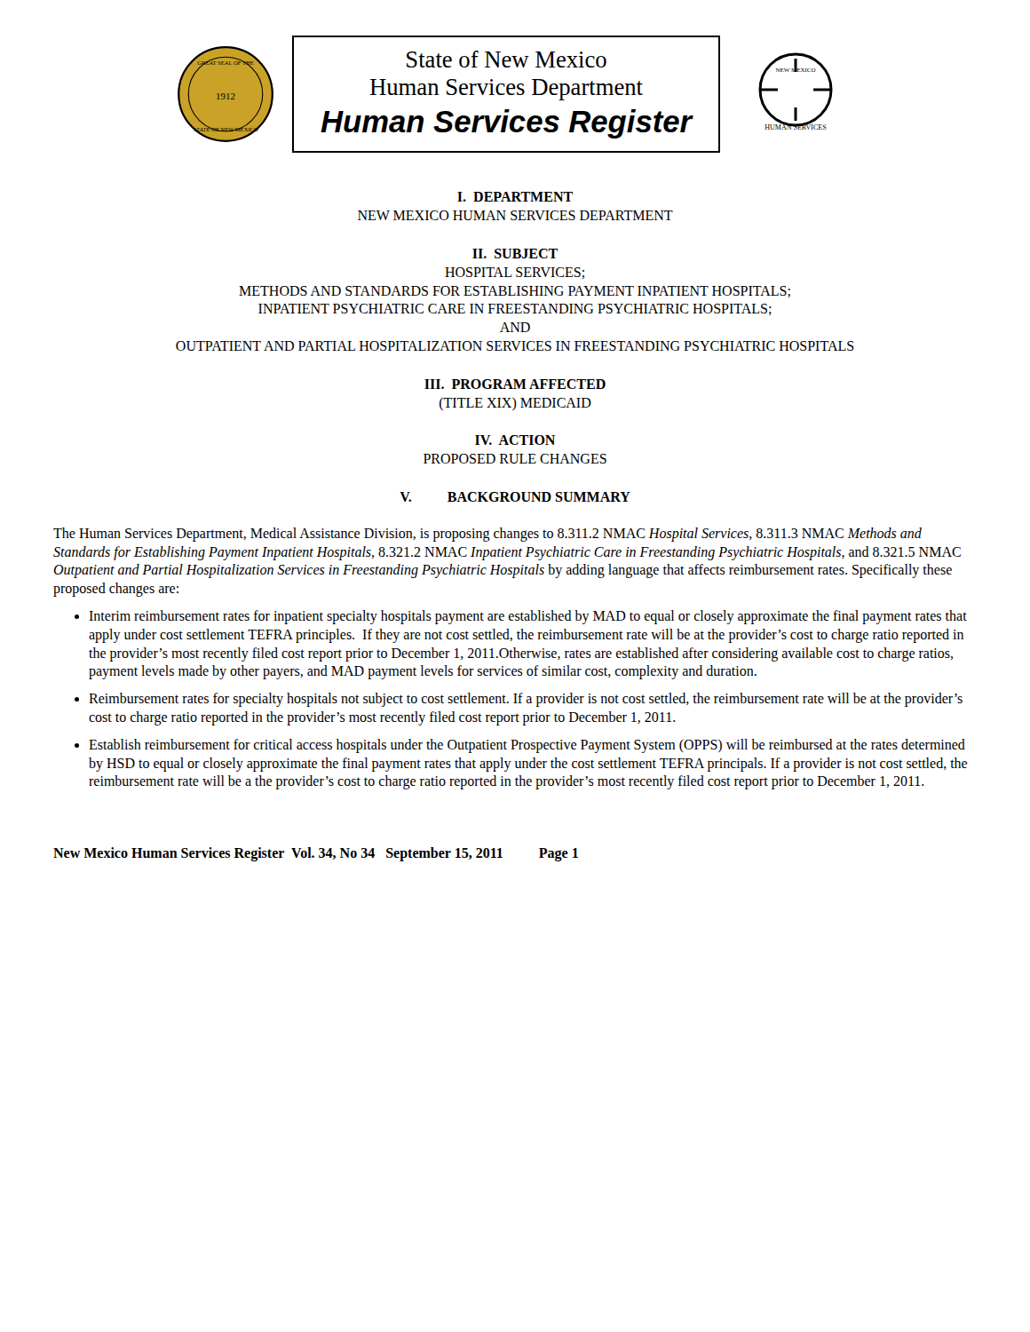State of New Mexico
Human Services Department
Human Services Register
I. DEPARTMENT
New Mexico Human Services Department
II. SUBJECT
Hospital Services;
Methods and Standards for Establishing Payment Inpatient Hospitals;
Inpatient Psychiatric Care in Freestanding Psychiatric Hospitals;
and
Outpatient and Partial Hospitalization Services in Freestanding Psychiatric Hospitals
III. PROGRAM AFFECTED
(Title XIX) Medicaid
IV. ACTION
Proposed Rule Changes
V. BACKGROUND SUMMARY
The Human Services Department, Medical Assistance Division, is proposing changes to 8.311.2 NMAC Hospital Services, 8.311.3 NMAC Methods and Standards for Establishing Payment Inpatient Hospitals, 8.321.2 NMAC Inpatient Psychiatric Care in Freestanding Psychiatric Hospitals, and 8.321.5 NMAC Outpatient and Partial Hospitalization Services in Freestanding Psychiatric Hospitals by adding language that affects reimbursement rates. Specifically these proposed changes are:
Interim reimbursement rates for inpatient specialty hospitals payment are established by MAD to equal or closely approximate the final payment rates that apply under cost settlement TEFRA principles. If they are not cost settled, the reimbursement rate will be at the provider’s cost to charge ratio reported in the provider’s most recently filed cost report prior to December 1, 2011.Otherwise, rates are established after considering available cost to charge ratios, payment levels made by other payers, and MAD payment levels for services of similar cost, complexity and duration.
Reimbursement rates for specialty hospitals not subject to cost settlement. If a provider is not cost settled, the reimbursement rate will be at the provider’s cost to charge ratio reported in the provider’s most recently filed cost report prior to December 1, 2011.
Establish reimbursement for critical access hospitals under the Outpatient Prospective Payment System (OPPS) will be reimbursed at the rates determined by HSD to equal or closely approximate the final payment rates that apply under the cost settlement TEFRA principals. If a provider is not cost settled, the reimbursement rate will be a the provider’s cost to charge ratio reported in the provider’s most recently filed cost report prior to December 1, 2011.
New Mexico Human Services Register Vol. 34, No 34 September 15, 2011Page 1